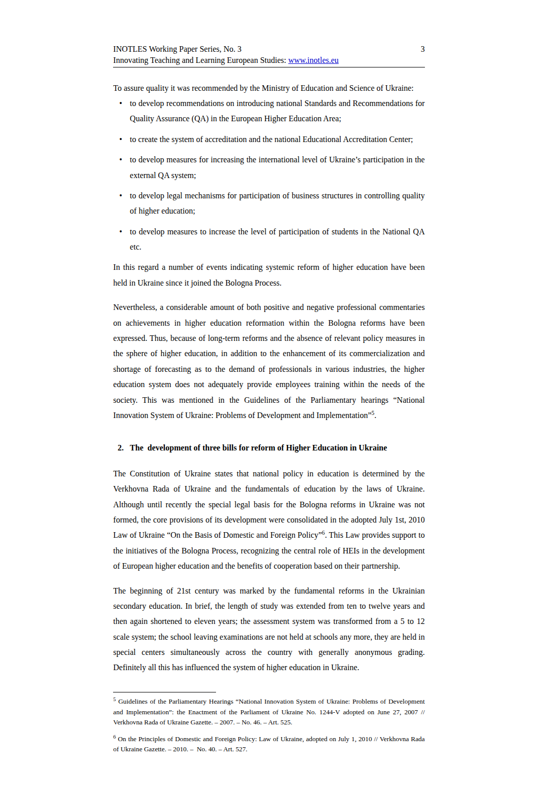INOTLES Working Paper Series, No. 3
Innovating Teaching and Learning European Studies: www.inotles.eu
3
To assure quality it was recommended by the Ministry of Education and Science of Ukraine:
to develop recommendations on introducing national Standards and Recommendations for Quality Assurance (QA) in the European Higher Education Area;
to create the system of accreditation and the national Educational Accreditation Center;
to develop measures for increasing the international level of Ukraine’s participation in the external QA system;
to develop legal mechanisms for participation of business structures in controlling quality of higher education;
to develop measures to increase the level of participation of students in the National QA etc.
In this regard a number of events indicating systemic reform of higher education have been held in Ukraine since it joined the Bologna Process.
Nevertheless, a considerable amount of both positive and negative professional commentaries on achievements in higher education reformation within the Bologna reforms have been expressed. Thus, because of long-term reforms and the absence of relevant policy measures in the sphere of higher education, in addition to the enhancement of its commercialization and shortage of forecasting as to the demand of professionals in various industries, the higher education system does not adequately provide employees training within the needs of the society. This was mentioned in the Guidelines of the Parliamentary hearings “National Innovation System of Ukraine: Problems of Development and Implementation”5.
2. The development of three bills for reform of Higher Education in Ukraine
The Constitution of Ukraine states that national policy in education is determined by the Verkhovna Rada of Ukraine and the fundamentals of education by the laws of Ukraine. Although until recently the special legal basis for the Bologna reforms in Ukraine was not formed, the core provisions of its development were consolidated in the adopted July 1st, 2010 Law of Ukraine “On the Basis of Domestic and Foreign Policy”6. This Law provides support to the initiatives of the Bologna Process, recognizing the central role of HEIs in the development of European higher education and the benefits of cooperation based on their partnership.
The beginning of 21st century was marked by the fundamental reforms in the Ukrainian secondary education. In brief, the length of study was extended from ten to twelve years and then again shortened to eleven years; the assessment system was transformed from a 5 to 12 scale system; the school leaving examinations are not held at schools any more, they are held in special centers simultaneously across the country with generally anonymous grading. Definitely all this has influenced the system of higher education in Ukraine.
5 Guidelines of the Parliamentary Hearings “National Innovation System of Ukraine: Problems of Development and Implementation”: the Enactment of the Parliament of Ukraine No. 1244-V adopted on June 27, 2007 // Verkhovna Rada of Ukraine Gazette. – 2007. – No. 46. – Art. 525.
6 On the Principles of Domestic and Foreign Policy: Law of Ukraine, adopted on July 1, 2010 // Verkhovna Rada of Ukraine Gazette. – 2010. – No. 40. – Art. 527.